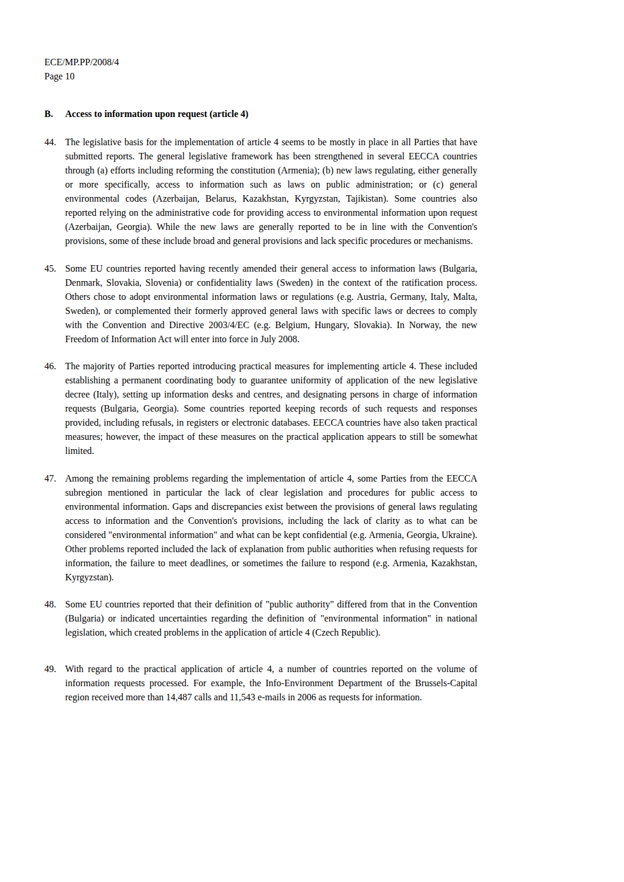ECE/MP.PP/2008/4
Page 10
B. Access to information upon request (article 4)
44. The legislative basis for the implementation of article 4 seems to be mostly in place in all Parties that have submitted reports. The general legislative framework has been strengthened in several EECCA countries through (a) efforts including reforming the constitution (Armenia); (b) new laws regulating, either generally or more specifically, access to information such as laws on public administration; or (c) general environmental codes (Azerbaijan, Belarus, Kazakhstan, Kyrgyzstan, Tajikistan). Some countries also reported relying on the administrative code for providing access to environmental information upon request (Azerbaijan, Georgia). While the new laws are generally reported to be in line with the Convention's provisions, some of these include broad and general provisions and lack specific procedures or mechanisms.
45. Some EU countries reported having recently amended their general access to information laws (Bulgaria, Denmark, Slovakia, Slovenia) or confidentiality laws (Sweden) in the context of the ratification process. Others chose to adopt environmental information laws or regulations (e.g. Austria, Germany, Italy, Malta, Sweden), or complemented their formerly approved general laws with specific laws or decrees to comply with the Convention and Directive 2003/4/EC (e.g. Belgium, Hungary, Slovakia). In Norway, the new Freedom of Information Act will enter into force in July 2008.
46. The majority of Parties reported introducing practical measures for implementing article 4. These included establishing a permanent coordinating body to guarantee uniformity of application of the new legislative decree (Italy), setting up information desks and centres, and designating persons in charge of information requests (Bulgaria, Georgia). Some countries reported keeping records of such requests and responses provided, including refusals, in registers or electronic databases. EECCA countries have also taken practical measures; however, the impact of these measures on the practical application appears to still be somewhat limited.
47. Among the remaining problems regarding the implementation of article 4, some Parties from the EECCA subregion mentioned in particular the lack of clear legislation and procedures for public access to environmental information. Gaps and discrepancies exist between the provisions of general laws regulating access to information and the Convention's provisions, including the lack of clarity as to what can be considered "environmental information" and what can be kept confidential (e.g. Armenia, Georgia, Ukraine). Other problems reported included the lack of explanation from public authorities when refusing requests for information, the failure to meet deadlines, or sometimes the failure to respond (e.g. Armenia, Kazakhstan, Kyrgyzstan).
48. Some EU countries reported that their definition of "public authority" differed from that in the Convention (Bulgaria) or indicated uncertainties regarding the definition of "environmental information" in national legislation, which created problems in the application of article 4 (Czech Republic).
49. With regard to the practical application of article 4, a number of countries reported on the volume of information requests processed. For example, the Info-Environment Department of the Brussels-Capital region received more than 14,487 calls and 11,543 e-mails in 2006 as requests for information.